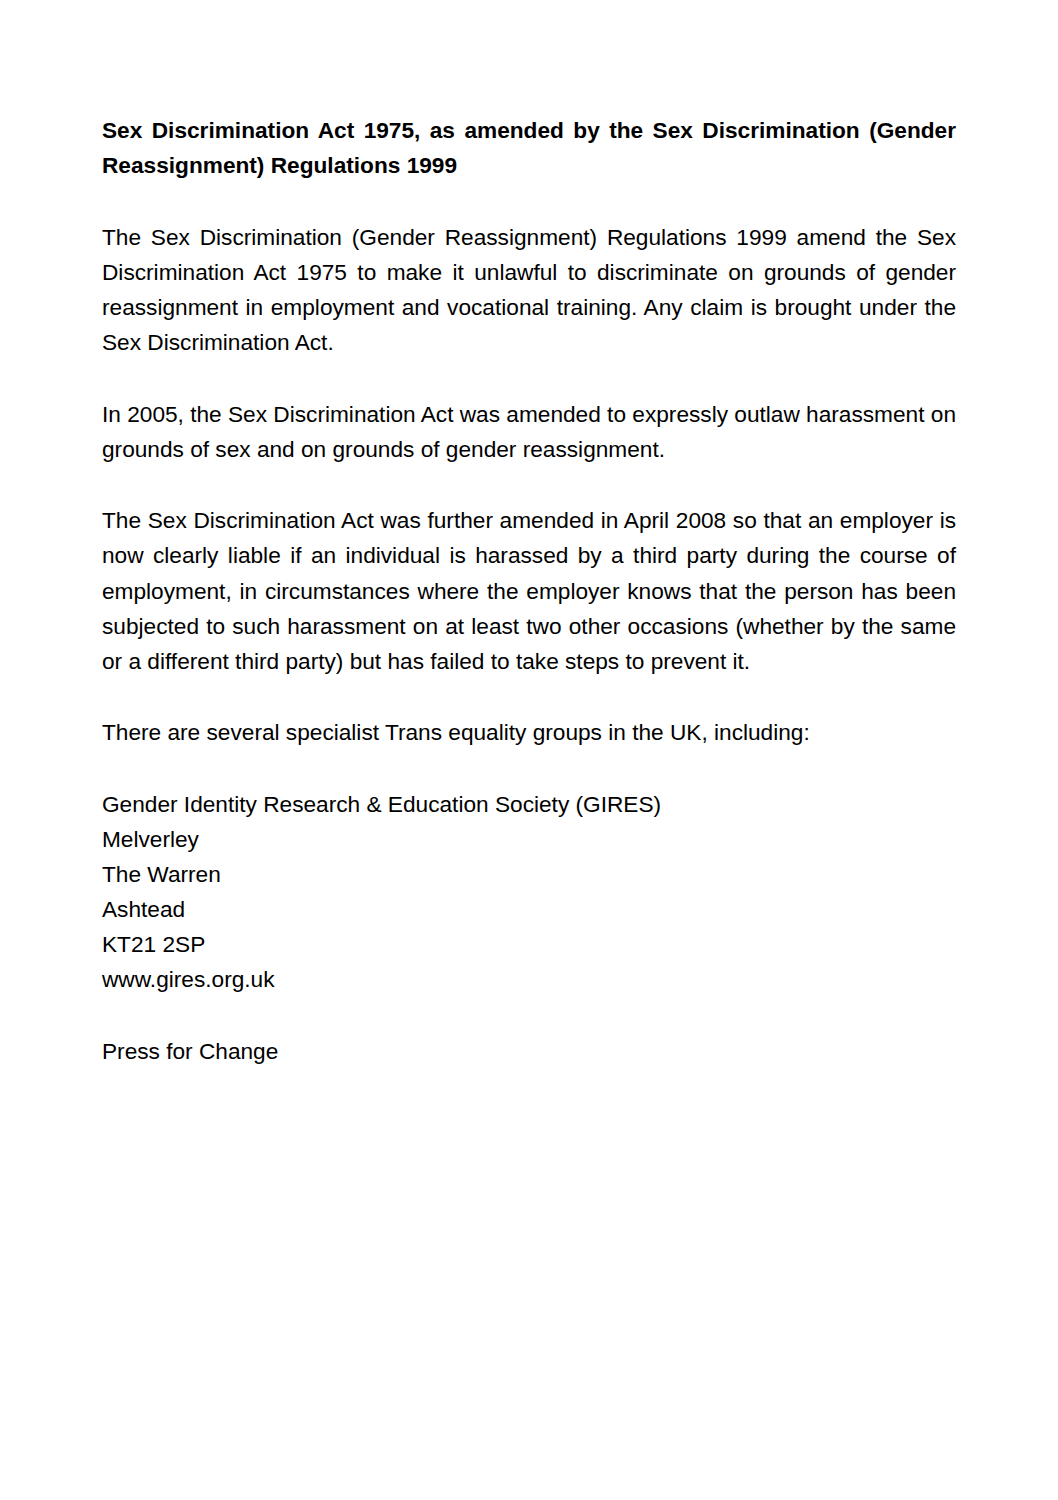Sex Discrimination Act 1975, as amended by the Sex Discrimination (Gender Reassignment) Regulations 1999
The Sex Discrimination (Gender Reassignment) Regulations 1999 amend the Sex Discrimination Act 1975 to make it unlawful to discriminate on grounds of gender reassignment in employment and vocational training. Any claim is brought under the Sex Discrimination Act.
In 2005, the Sex Discrimination Act was amended to expressly outlaw harassment on grounds of sex and on grounds of gender reassignment.
The Sex Discrimination Act was further amended in April 2008 so that an employer is now clearly liable if an individual is harassed by a third party during the course of employment, in circumstances where the employer knows that the person has been subjected to such harassment on at least two other occasions (whether by the same or a different third party) but has failed to take steps to prevent it.
There are several specialist Trans equality groups in the UK, including:
Gender Identity Research & Education Society (GIRES)
Melverley
The Warren
Ashtead
KT21 2SP
www.gires.org.uk
Press for Change